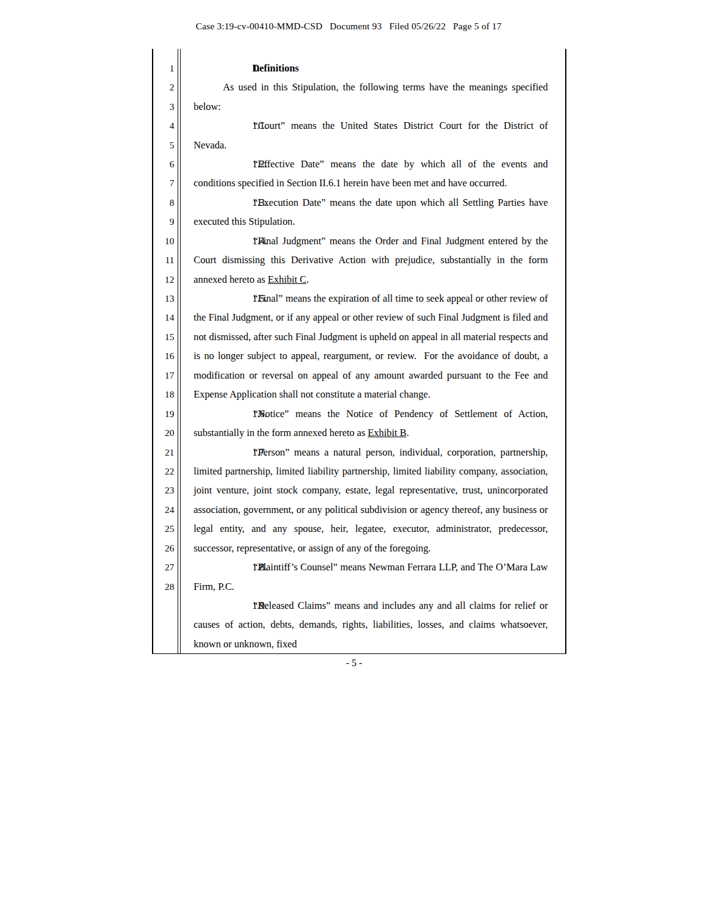Case 3:19-cv-00410-MMD-CSD Document 93 Filed 05/26/22 Page 5 of 17
1
2
3
4
5
6
7
8
9
10
11
12
13
14
15
16
17
18
19
20
21
22
23
24
25
26
27
28
1. Definitions
As used in this Stipulation, the following terms have the meanings specified below:
1.1.“Court” means the United States District Court for the District of Nevada.
1.2.“Effective Date” means the date by which all of the events and conditions specified in Section II.6.1 herein have been met and have occurred.
1.3.“Execution Date” means the date upon which all Settling Parties have executed this Stipulation.
1.4.“Final Judgment” means the Order and Final Judgment entered by the Court dismissing this Derivative Action with prejudice, substantially in the form annexed hereto as Exhibit C.
1.5.“Final” means the expiration of all time to seek appeal or other review of the Final Judgment, or if any appeal or other review of such Final Judgment is filed and not dismissed, after such Final Judgment is upheld on appeal in all material respects and is no longer subject to appeal, reargument, or review. For the avoidance of doubt, a modification or reversal on appeal of any amount awarded pursuant to the Fee and Expense Application shall not constitute a material change.
1.6.“Notice” means the Notice of Pendency of Settlement of Action, substantially in the form annexed hereto as Exhibit B.
1.7.“Person” means a natural person, individual, corporation, partnership, limited partnership, limited liability partnership, limited liability company, association, joint venture, joint stock company, estate, legal representative, trust, unincorporated association, government, or any political subdivision or agency thereof, any business or legal entity, and any spouse, heir, legatee, executor, administrator, predecessor, successor, representative, or assign of any of the foregoing.
1.8.“Plaintiff’s Counsel” means Newman Ferrara LLP, and The O’Mara Law Firm, P.C.
1.9.“Released Claims” means and includes any and all claims for relief or causes of action, debts, demands, rights, liabilities, losses, and claims whatsoever, known or unknown, fixed
- 5 -